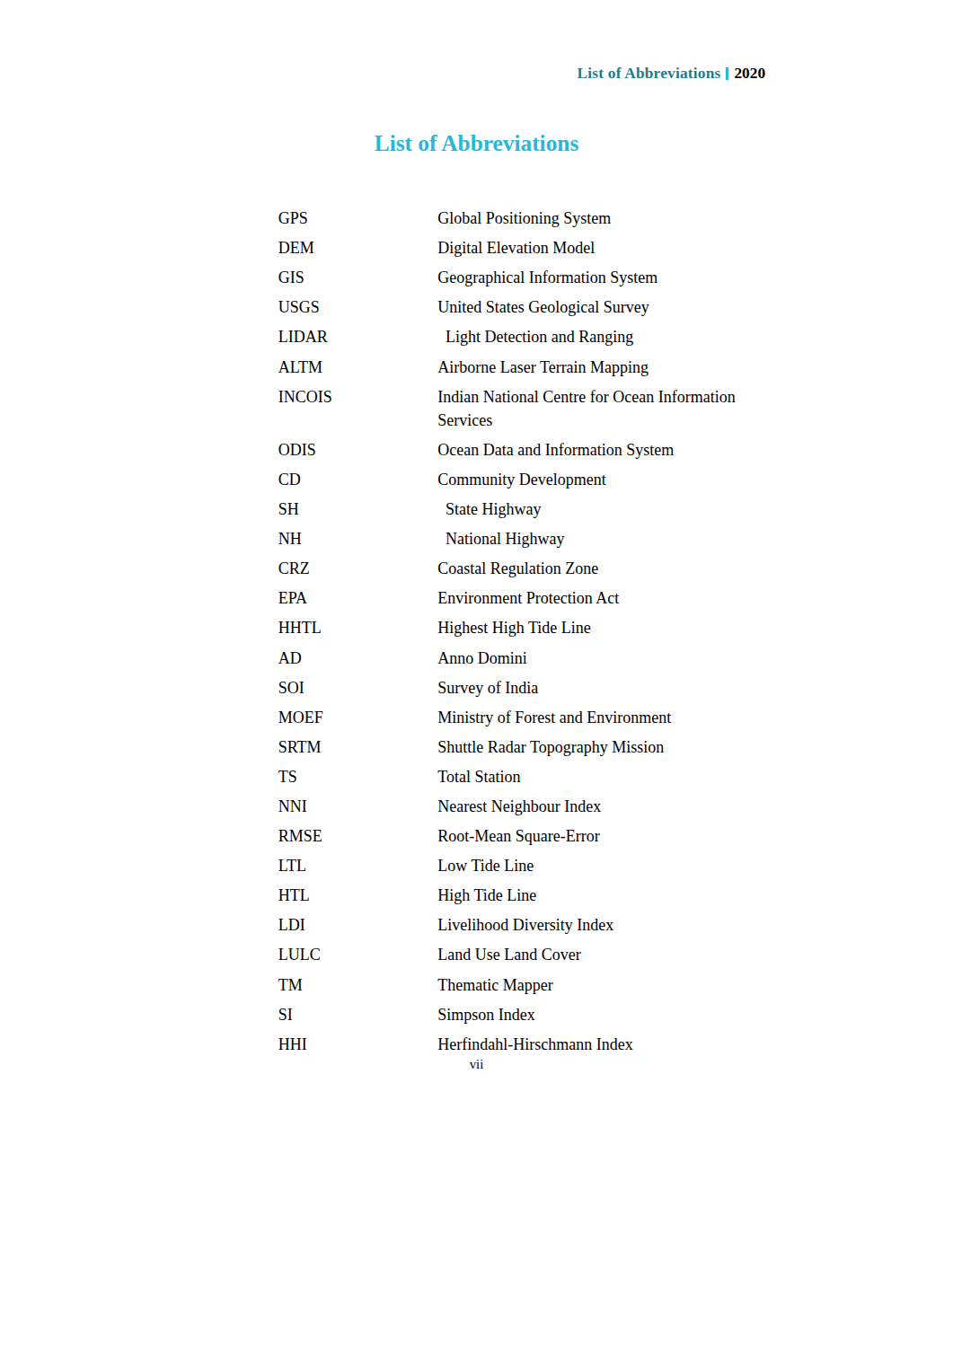List of Abbreviations 2020
List of Abbreviations
| GPS | Global Positioning System |
| DEM | Digital Elevation Model |
| GIS | Geographical Information System |
| USGS | United States Geological Survey |
| LIDAR | Light Detection and Ranging |
| ALTM | Airborne Laser Terrain Mapping |
| INCOIS | Indian National Centre for Ocean Information Services |
| ODIS | Ocean Data and Information System |
| CD | Community Development |
| SH | State Highway |
| NH | National Highway |
| CRZ | Coastal Regulation Zone |
| EPA | Environment Protection Act |
| HHTL | Highest High Tide Line |
| AD | Anno Domini |
| SOI | Survey of India |
| MOEF | Ministry of Forest and Environment |
| SRTM | Shuttle Radar Topography Mission |
| TS | Total Station |
| NNI | Nearest Neighbour Index |
| RMSE | Root-Mean Square-Error |
| LTL | Low Tide Line |
| HTL | High Tide Line |
| LDI | Livelihood Diversity Index |
| LULC | Land Use Land Cover |
| TM | Thematic Mapper |
| SI | Simpson Index |
| HHI | Herfindahl-Hirschmann Index |
vii